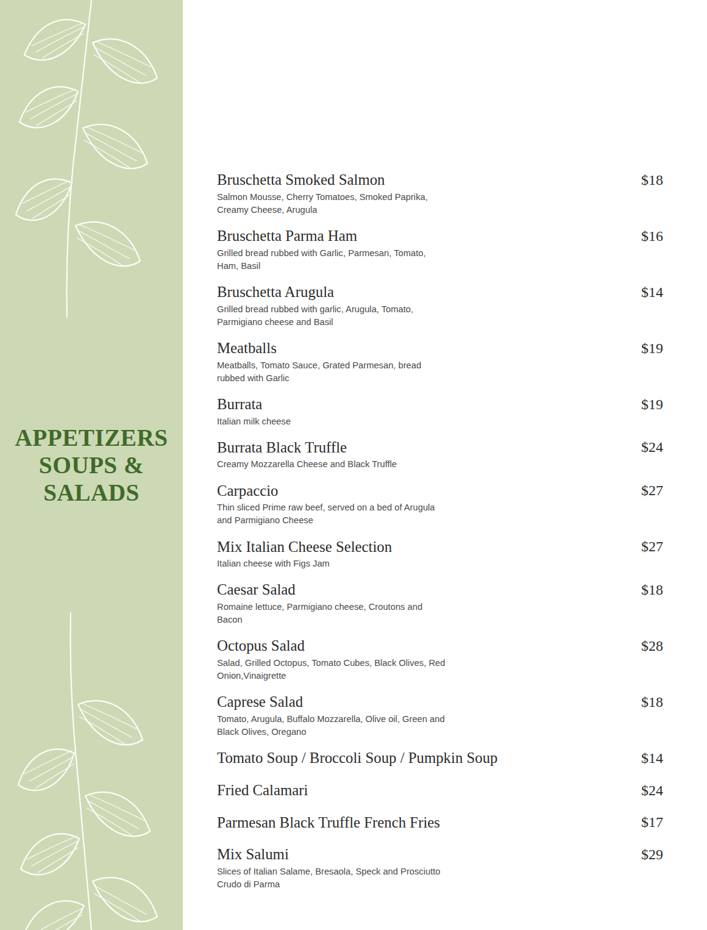APPETIZERS
SOUPS &
SALADS
Bruschetta Smoked Salmon
$18
Salmon Mousse, Cherry Tomatoes, Smoked Paprika, Creamy Cheese, Arugula
Bruschetta Parma Ham
$16
Grilled bread rubbed with Garlic, Parmesan, Tomato, Ham, Basil
Bruschetta Arugula
$14
Grilled bread rubbed with garlic, Arugula, Tomato, Parmigiano cheese and Basil
Meatballs
$19
Meatballs, Tomato Sauce, Grated Parmesan, bread rubbed with Garlic
Burrata
$19
Italian milk cheese
Burrata Black Truffle
$24
Creamy Mozzarella Cheese and Black Truffle
Carpaccio
$27
Thin sliced Prime raw beef, served on a bed of Arugula and Parmigiano Cheese
Mix Italian Cheese Selection
$27
Italian cheese with Figs Jam
Caesar Salad
$18
Romaine lettuce, Parmigiano cheese, Croutons and Bacon
Octopus Salad
$28
Salad, Grilled Octopus, Tomato Cubes, Black Olives, Red Onion,Vinaigrette
Caprese Salad
$18
Tomato, Arugula, Buffalo Mozzarella, Olive oil, Green and Black Olives, Oregano
Tomato Soup / Broccoli Soup / Pumpkin Soup
$14
Fried Calamari
$24
Parmesan Black Truffle French Fries
$17
Mix Salumi
$29
Slices of Italian Salame, Bresaola, Speck and Prosciutto Crudo di Parma